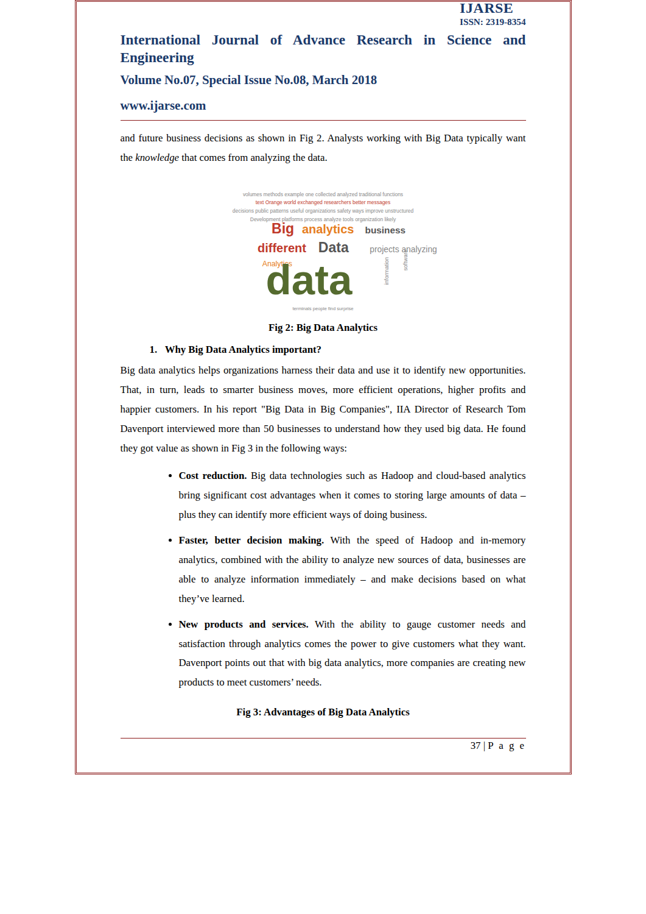IJARSE
ISSN: 2319-8354
International Journal of Advance Research in Science and Engineering
Volume No.07, Special Issue No.08, March 2018
www.ijarse.com
and future business decisions as shown in Fig 2. Analysts working with Big Data typically want the knowledge that comes from analyzing the data.
Fig 2: Big Data Analytics
1. Why Big Data Analytics important?
Big data analytics helps organizations harness their data and use it to identify new opportunities. That, in turn, leads to smarter business moves, more efficient operations, higher profits and happier customers. In his report "Big Data in Big Companies", IIA Director of Research Tom Davenport interviewed more than 50 businesses to understand how they used big data. He found they got value as shown in Fig 3 in the following ways:
Cost reduction. Big data technologies such as Hadoop and cloud-based analytics bring significant cost advantages when it comes to storing large amounts of data – plus they can identify more efficient ways of doing business.
Faster, better decision making. With the speed of Hadoop and in-memory analytics, combined with the ability to analyze new sources of data, businesses are able to analyze information immediately – and make decisions based on what they’ve learned.
New products and services. With the ability to gauge customer needs and satisfaction through analytics comes the power to give customers what they want. Davenport points out that with big data analytics, more companies are creating new products to meet customers’ needs.
Fig 3: Advantages of Big Data Analytics
37 | P a g e